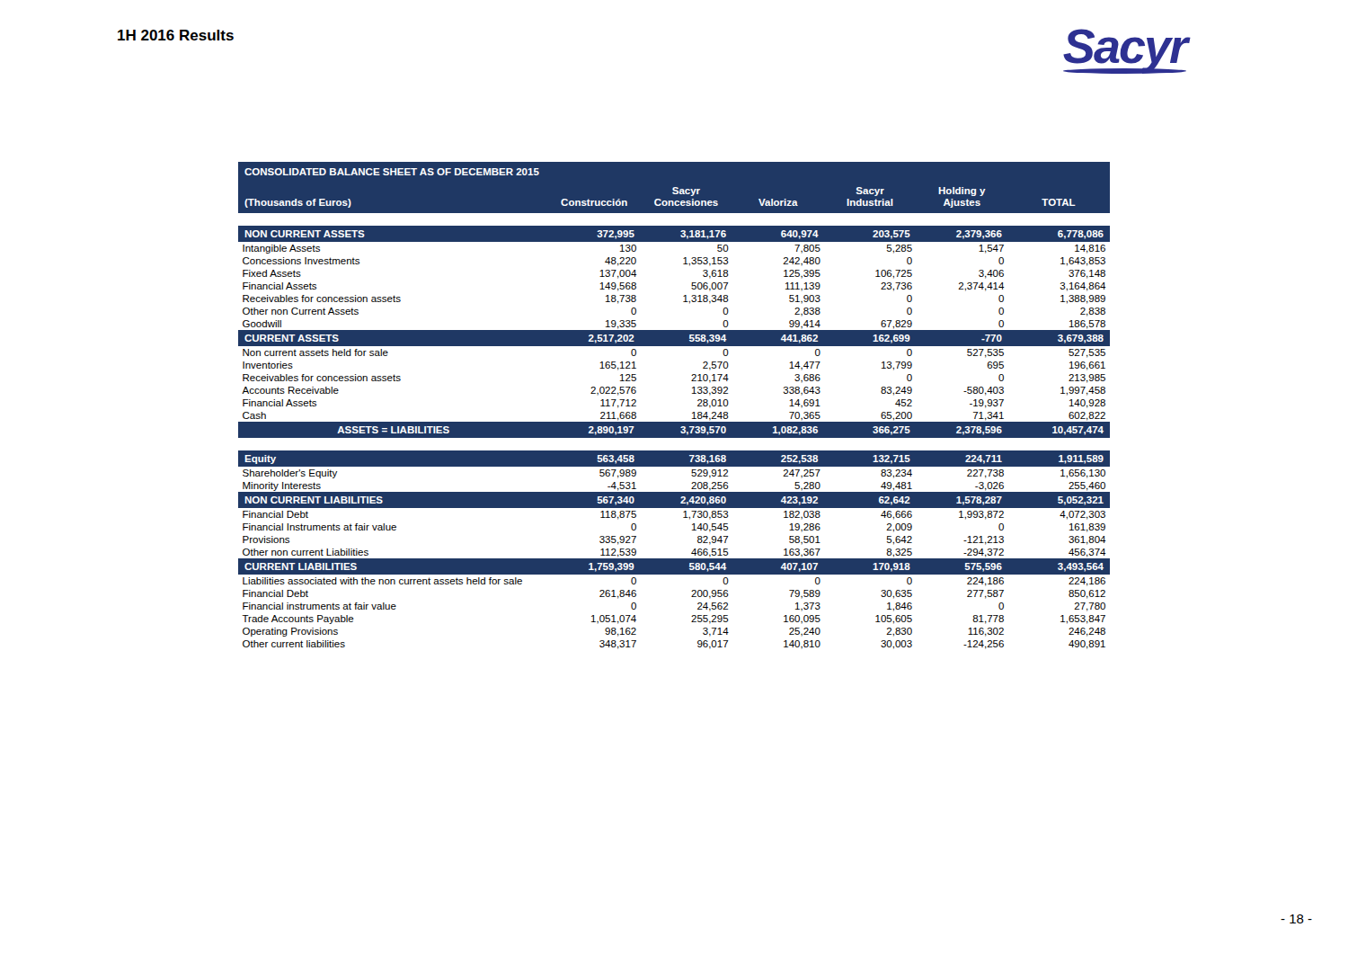1H 2016 Results
Sacyr
| CONSOLIDATED BALANCE SHEET AS OF DECEMBER 2015 | |
| (Thousands of Euros) | Construcción | Sacyr Concesiones | Valoriza | Sacyr Industrial | Holding y Ajustes | TOTAL |
| NON CURRENT ASSETS | 372,995 | 3,181,176 | 640,974 | 203,575 | 2,379,366 | 6,778,086 |
| Intangible Assets | 130 | 50 | 7,805 | 5,285 | 1,547 | 14,816 |
| Concessions Investments | 48,220 | 1,353,153 | 242,480 | 0 | 0 | 1,643,853 |
| Fixed Assets | 137,004 | 3,618 | 125,395 | 106,725 | 3,406 | 376,148 |
| Financial Assets | 149,568 | 506,007 | 111,139 | 23,736 | 2,374,414 | 3,164,864 |
| Receivables for concession assets | 18,738 | 1,318,348 | 51,903 | 0 | 0 | 1,388,989 |
| Other non Current Assets | 0 | 0 | 2,838 | 0 | 0 | 2,838 |
| Goodwill | 19,335 | 0 | 99,414 | 67,829 | 0 | 186,578 |
| CURRENT ASSETS | 2,517,202 | 558,394 | 441,862 | 162,699 | -770 | 3,679,388 |
| Non current assets held for sale | 0 | 0 | 0 | 0 | 527,535 | 527,535 |
| Inventories | 165,121 | 2,570 | 14,477 | 13,799 | 695 | 196,661 |
| Receivables for concession assets | 125 | 210,174 | 3,686 | 0 | 0 | 213,985 |
| Accounts Receivable | 2,022,576 | 133,392 | 338,643 | 83,249 | -580,403 | 1,997,458 |
| Financial Assets | 117,712 | 28,010 | 14,691 | 452 | -19,937 | 140,928 |
| Cash | 211,668 | 184,248 | 70,365 | 65,200 | 71,341 | 602,822 |
| ASSETS = LIABILITIES | 2,890,197 | 3,739,570 | 1,082,836 | 366,275 | 2,378,596 | 10,457,474 |
| Equity | 563,458 | 738,168 | 252,538 | 132,715 | 224,711 | 1,911,589 |
| Shareholder's Equity | 567,989 | 529,912 | 247,257 | 83,234 | 227,738 | 1,656,130 |
| Minority Interests | -4,531 | 208,256 | 5,280 | 49,481 | -3,026 | 255,460 |
| NON CURRENT LIABILITIES | 567,340 | 2,420,860 | 423,192 | 62,642 | 1,578,287 | 5,052,321 |
| Financial Debt | 118,875 | 1,730,853 | 182,038 | 46,666 | 1,993,872 | 4,072,303 |
| Financial Instruments at fair value | 0 | 140,545 | 19,286 | 2,009 | 0 | 161,839 |
| Provisions | 335,927 | 82,947 | 58,501 | 5,642 | -121,213 | 361,804 |
| Other non current Liabilities | 112,539 | 466,515 | 163,367 | 8,325 | -294,372 | 456,374 |
| CURRENT LIABILITIES | 1,759,399 | 580,544 | 407,107 | 170,918 | 575,596 | 3,493,564 |
| Liabilities associated with the non current assets held for sale | 0 | 0 | 0 | 0 | 224,186 | 224,186 |
| Financial Debt | 261,846 | 200,956 | 79,589 | 30,635 | 277,587 | 850,612 |
| Financial instruments at fair value | 0 | 24,562 | 1,373 | 1,846 | 0 | 27,780 |
| Trade Accounts Payable | 1,051,074 | 255,295 | 160,095 | 105,605 | 81,778 | 1,653,847 |
| Operating Provisions | 98,162 | 3,714 | 25,240 | 2,830 | 116,302 | 246,248 |
| Other current liabilities | 348,317 | 96,017 | 140,810 | 30,003 | -124,256 | 490,891 |
- 18 -